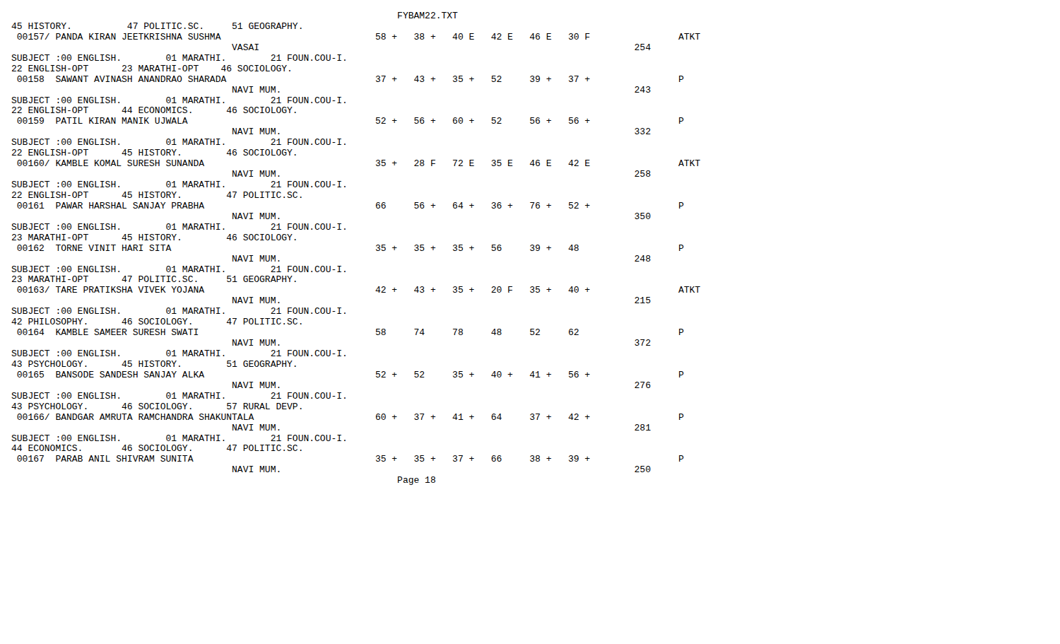FYBAM22.TXT
45 HISTORY.          47 POLITIC.SC.     51 GEOGRAPHY.
 00157/ PANDA KIRAN JEETKRISHNA SUSHMA                            58 +   38 +   40 E   42 E   46 E   30 F                ATKT
                                        VASAI                                                                    254
SUBJECT :00 ENGLISH.        01 MARATHI.        21 FOUN.COU-I.
22 ENGLISH-OPT      23 MARATHI-OPT    46 SOCIOLOGY.
 00158  SAWANT AVINASH ANANDRAO SHARADA                           37 +   43 +   35 +   52     39 +   37 +                P
                                        NAVI MUM.                                                                243
SUBJECT :00 ENGLISH.        01 MARATHI.        21 FOUN.COU-I.
22 ENGLISH-OPT      44 ECONOMICS.      46 SOCIOLOGY.
 00159  PATIL KIRAN MANIK UJWALA                                  52 +   56 +   60 +   52     56 +   56 +                P
                                        NAVI MUM.                                                                332
SUBJECT :00 ENGLISH.        01 MARATHI.        21 FOUN.COU-I.
22 ENGLISH-OPT      45 HISTORY.        46 SOCIOLOGY.
 00160/ KAMBLE KOMAL SURESH SUNANDA                               35 +   28 F   72 E   35 E   46 E   42 E                ATKT
                                        NAVI MUM.                                                                258
SUBJECT :00 ENGLISH.        01 MARATHI.        21 FOUN.COU-I.
22 ENGLISH-OPT      45 HISTORY.        47 POLITIC.SC.
 00161  PAWAR HARSHAL SANJAY PRABHA                               66     56 +   64 +   36 +   76 +   52 +                P
                                        NAVI MUM.                                                                350
SUBJECT :00 ENGLISH.        01 MARATHI.        21 FOUN.COU-I.
23 MARATHI-OPT      45 HISTORY.        46 SOCIOLOGY.
 00162  TORNE VINIT HARI SITA                                     35 +   35 +   35 +   56     39 +   48                  P
                                        NAVI MUM.                                                                248
SUBJECT :00 ENGLISH.        01 MARATHI.        21 FOUN.COU-I.
23 MARATHI-OPT      47 POLITIC.SC.     51 GEOGRAPHY.
 00163/ TARE PRATIKSHA VIVEK YOJANA                               42 +   43 +   35 +   20 F   35 +   40 +                ATKT
                                        NAVI MUM.                                                                215
SUBJECT :00 ENGLISH.        01 MARATHI.        21 FOUN.COU-I.
42 PHILOSOPHY.      46 SOCIOLOGY.      47 POLITIC.SC.
 00164  KAMBLE SAMEER SURESH SWATI                                58     74     78     48     52     62                  P
                                        NAVI MUM.                                                                372
SUBJECT :00 ENGLISH.        01 MARATHI.        21 FOUN.COU-I.
43 PSYCHOLOGY.      45 HISTORY.        51 GEOGRAPHY.
 00165  BANSODE SANDESH SANJAY ALKA                               52 +   52     35 +   40 +   41 +   56 +                P
                                        NAVI MUM.                                                                276
SUBJECT :00 ENGLISH.        01 MARATHI.        21 FOUN.COU-I.
43 PSYCHOLOGY.      46 SOCIOLOGY.      57 RURAL DEVP.
 00166/ BANDGAR AMRUTA RAMCHANDRA SHAKUNTALA                      60 +   37 +   41 +   64     37 +   42 +                P
                                        NAVI MUM.                                                                281
SUBJECT :00 ENGLISH.        01 MARATHI.        21 FOUN.COU-I.
44 ECONOMICS.       46 SOCIOLOGY.      47 POLITIC.SC.
 00167  PARAB ANIL SHIVRAM SUNITA                                 35 +   35 +   37 +   66     38 +   39 +                P
                                        NAVI MUM.                                                                250
                                                                      Page 18